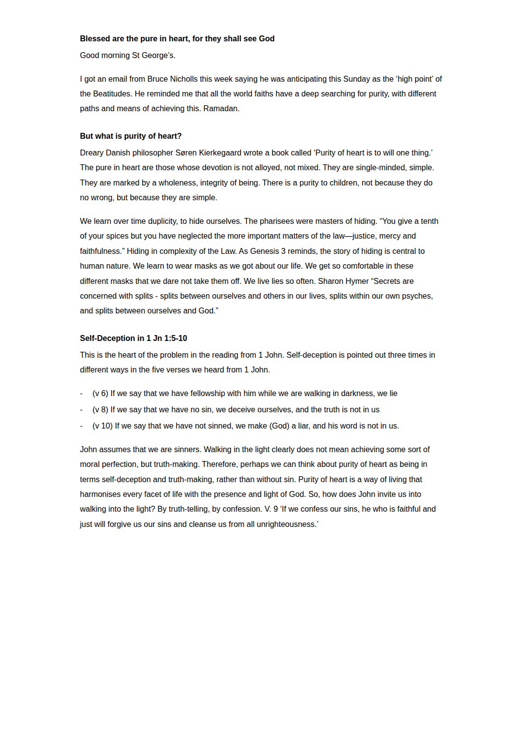Blessed are the pure in heart, for they shall see God
Good morning St George’s.
I got an email from Bruce Nicholls this week saying he was anticipating this Sunday as the ‘high point’ of the Beatitudes. He reminded me that all the world faiths have a deep searching for purity, with different paths and means of achieving this. Ramadan.
But what is purity of heart?
Dreary Danish philosopher Søren Kierkegaard wrote a book called ‘Purity of heart is to will one thing.’ The pure in heart are those whose devotion is not alloyed, not mixed. They are single-minded, simple. They are marked by a wholeness, integrity of being. There is a purity to children, not because they do no wrong, but because they are simple.
We learn over time duplicity, to hide ourselves. The pharisees were masters of hiding. “You give a tenth of your spices but you have neglected the more important matters of the law—justice, mercy and faithfulness.” Hiding in complexity of the Law. As Genesis 3 reminds, the story of hiding is central to human nature. We learn to wear masks as we got about our life. We get so comfortable in these different masks that we dare not take them off. We live lies so often. Sharon Hymer “Secrets are concerned with splits - splits between ourselves and others in our lives, splits within our own psyches, and splits between ourselves and God.”
Self-Deception in 1 Jn 1:5-10
This is the heart of the problem in the reading from 1 John. Self-deception is pointed out three times in different ways in the five verses we heard from 1 John.
(v 6) If we say that we have fellowship with him while we are walking in darkness, we lie
(v 8) If we say that we have no sin, we deceive ourselves, and the truth is not in us
(v 10) If we say that we have not sinned, we make (God) a liar, and his word is not in us.
John assumes that we are sinners. Walking in the light clearly does not mean achieving some sort of moral perfection, but truth-making. Therefore, perhaps we can think about purity of heart as being in terms self-deception and truth-making, rather than without sin. Purity of heart is a way of living that harmonises every facet of life with the presence and light of God. So, how does John invite us into walking into the light? By truth-telling, by confession. V. 9 ‘If we confess our sins, he who is faithful and just will forgive us our sins and cleanse us from all unrighteousness.’